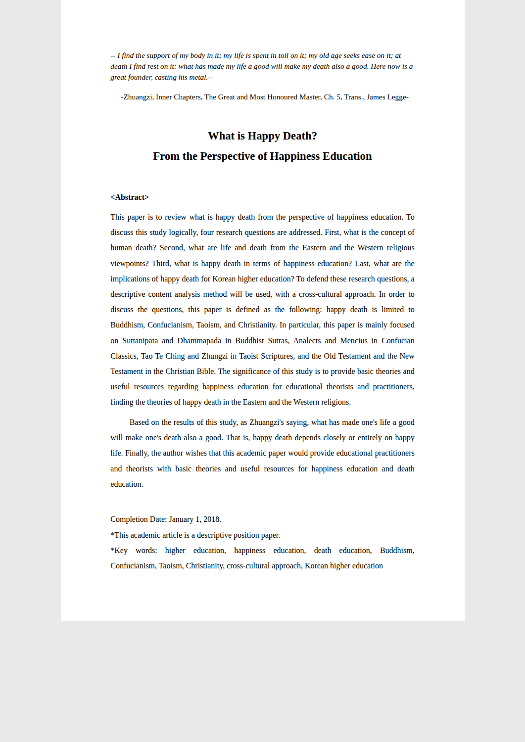-- I find the support of my body in it; my life is spent in toil on it; my old age seeks ease on it; at death I find rest on it: what has made my life a good will make my death also a good. Here now is a great founder, casting his metal.--
-Zhuangzi, Inner Chapters, The Great and Most Honoured Master, Ch. 5, Trans., James Legge-
What is Happy Death?
From the Perspective of Happiness Education
<Abstract>
This paper is to review what is happy death from the perspective of happiness education. To discuss this study logically, four research questions are addressed. First, what is the concept of human death? Second, what are life and death from the Eastern and the Western religious viewpoints? Third, what is happy death in terms of happiness education? Last, what are the implications of happy death for Korean higher education? To defend these research questions, a descriptive content analysis method will be used, with a cross-cultural approach. In order to discuss the questions, this paper is defined as the following: happy death is limited to Buddhism, Confucianism, Taoism, and Christianity. In particular, this paper is mainly focused on Suttanipata and Dhammapada in Buddhist Sutras, Analects and Mencius in Confucian Classics, Tao Te Ching and Zhungzi in Taoist Scriptures, and the Old Testament and the New Testament in the Christian Bible. The significance of this study is to provide basic theories and useful resources regarding happiness education for educational theorists and practitioners, finding the theories of happy death in the Eastern and the Western religions.
Based on the results of this study, as Zhuangzi's saying, what has made one's life a good will make one's death also a good. That is, happy death depends closely or entirely on happy life. Finally, the author wishes that this academic paper would provide educational practitioners and theorists with basic theories and useful resources for happiness education and death education.
Completion Date: January 1, 2018.
*This academic article is a descriptive position paper.
*Key words: higher education, happiness education, death education, Buddhism, Confucianism, Taoism, Christianity, cross-cultural approach, Korean higher education